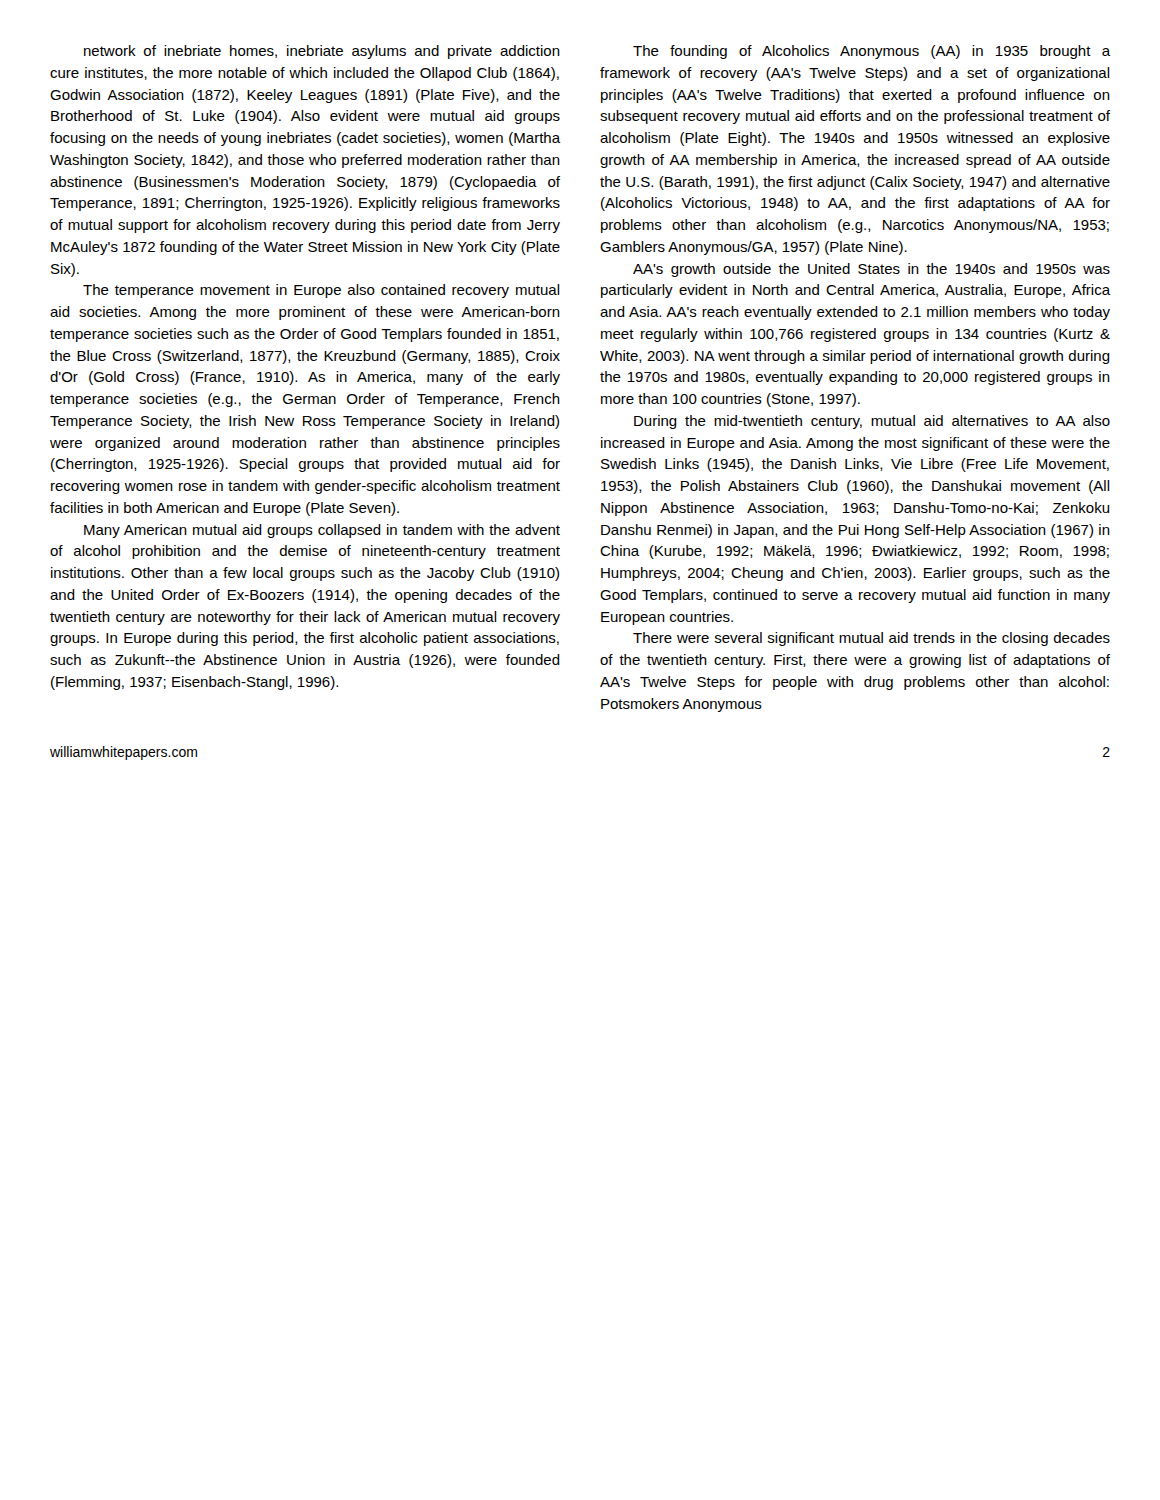network of inebriate homes, inebriate asylums and private addiction cure institutes, the more notable of which included the Ollapod Club (1864), Godwin Association (1872), Keeley Leagues (1891) (Plate Five), and the Brotherhood of St. Luke (1904). Also evident were mutual aid groups focusing on the needs of young inebriates (cadet societies), women (Martha Washington Society, 1842), and those who preferred moderation rather than abstinence (Businessmen's Moderation Society, 1879) (Cyclopaedia of Temperance, 1891; Cherrington, 1925-1926). Explicitly religious frameworks of mutual support for alcoholism recovery during this period date from Jerry McAuley's 1872 founding of the Water Street Mission in New York City (Plate Six).
The temperance movement in Europe also contained recovery mutual aid societies. Among the more prominent of these were American-born temperance societies such as the Order of Good Templars founded in 1851, the Blue Cross (Switzerland, 1877), the Kreuzbund (Germany, 1885), Croix d'Or (Gold Cross) (France, 1910). As in America, many of the early temperance societies (e.g., the German Order of Temperance, French Temperance Society, the Irish New Ross Temperance Society in Ireland) were organized around moderation rather than abstinence principles (Cherrington, 1925-1926). Special groups that provided mutual aid for recovering women rose in tandem with gender-specific alcoholism treatment facilities in both American and Europe (Plate Seven).
Many American mutual aid groups collapsed in tandem with the advent of alcohol prohibition and the demise of nineteenth-century treatment institutions. Other than a few local groups such as the Jacoby Club (1910) and the United Order of Ex-Boozers (1914), the opening decades of the twentieth century are noteworthy for their lack of American mutual recovery groups. In Europe during this period, the first alcoholic patient associations, such as Zukunft--the Abstinence Union in Austria (1926), were founded (Flemming, 1937; Eisenbach-Stangl, 1996).
The founding of Alcoholics Anonymous (AA) in 1935 brought a framework of recovery (AA's Twelve Steps) and a set of organizational principles (AA's Twelve Traditions) that exerted a profound influence on subsequent recovery mutual aid efforts and on the professional treatment of alcoholism (Plate Eight). The 1940s and 1950s witnessed an explosive growth of AA membership in America, the increased spread of AA outside the U.S. (Barath, 1991), the first adjunct (Calix Society, 1947) and alternative (Alcoholics Victorious, 1948) to AA, and the first adaptations of AA for problems other than alcoholism (e.g., Narcotics Anonymous/NA, 1953; Gamblers Anonymous/GA, 1957) (Plate Nine).
AA's growth outside the United States in the 1940s and 1950s was particularly evident in North and Central America, Australia, Europe, Africa and Asia. AA's reach eventually extended to 2.1 million members who today meet regularly within 100,766 registered groups in 134 countries (Kurtz & White, 2003). NA went through a similar period of international growth during the 1970s and 1980s, eventually expanding to 20,000 registered groups in more than 100 countries (Stone, 1997).
During the mid-twentieth century, mutual aid alternatives to AA also increased in Europe and Asia. Among the most significant of these were the Swedish Links (1945), the Danish Links, Vie Libre (Free Life Movement, 1953), the Polish Abstainers Club (1960), the Danshukai movement (All Nippon Abstinence Association, 1963; Danshu-Tomo-no-Kai; Zenkoku Danshu Renmei) in Japan, and the Pui Hong Self-Help Association (1967) in China (Kurube, 1992; Mäkelä, 1996; Ðwiatkiewicz, 1992; Room, 1998; Humphreys, 2004; Cheung and Ch'ien, 2003). Earlier groups, such as the Good Templars, continued to serve a recovery mutual aid function in many European countries.
There were several significant mutual aid trends in the closing decades of the twentieth century. First, there were a growing list of adaptations of AA's Twelve Steps for people with drug problems other than alcohol: Potsmokers Anonymous
williamwhitepapers.com 2